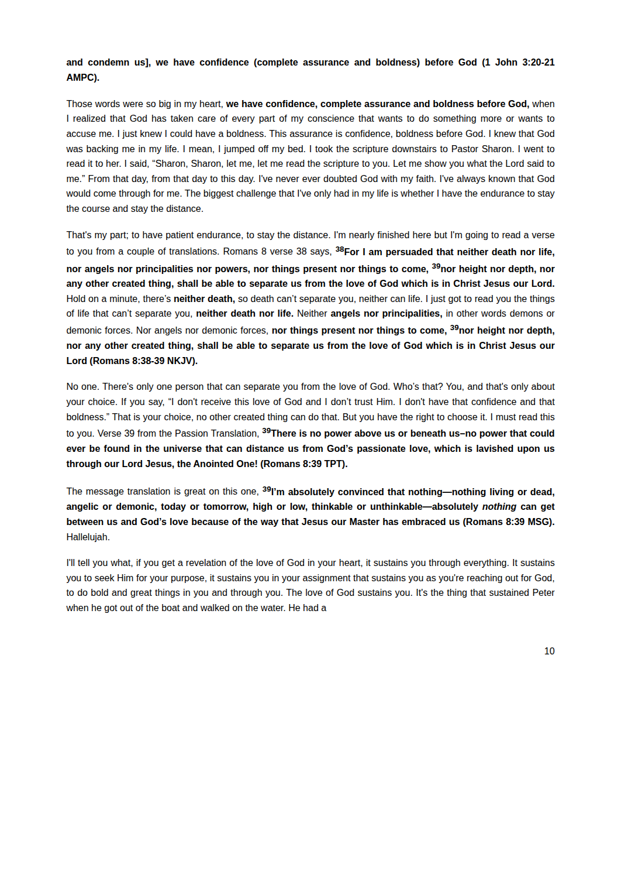and condemn us], we have confidence (complete assurance and boldness) before God (1 John 3:20-21 AMPC).
Those words were so big in my heart, we have confidence, complete assurance and boldness before God, when I realized that God has taken care of every part of my conscience that wants to do something more or wants to accuse me. I just knew I could have a boldness. This assurance is confidence, boldness before God. I knew that God was backing me in my life. I mean, I jumped off my bed. I took the scripture downstairs to Pastor Sharon. I went to read it to her. I said, “Sharon, Sharon, let me, let me read the scripture to you. Let me show you what the Lord said to me.” From that day, from that day to this day. I've never ever doubted God with my faith. I've always known that God would come through for me. The biggest challenge that I've only had in my life is whether I have the endurance to stay the course and stay the distance.
That's my part; to have patient endurance, to stay the distance. I'm nearly finished here but I'm going to read a verse to you from a couple of translations. Romans 8 verse 38 says, 38For I am persuaded that neither death nor life, nor angels nor principalities nor powers, nor things present nor things to come, 39nor height nor depth, nor any other created thing, shall be able to separate us from the love of God which is in Christ Jesus our Lord. Hold on a minute, there’s neither death, so death can’t separate you, neither can life. I just got to read you the things of life that can’t separate you, neither death nor life. Neither angels nor principalities, in other words demons or demonic forces. Nor angels nor demonic forces, nor things present nor things to come, 39nor height nor depth, nor any other created thing, shall be able to separate us from the love of God which is in Christ Jesus our Lord (Romans 8:38-39 NKJV).
No one. There's only one person that can separate you from the love of God. Who’s that? You, and that's only about your choice. If you say, “I don't receive this love of God and I don’t trust Him. I don't have that confidence and that boldness.” That is your choice, no other created thing can do that. But you have the right to choose it. I must read this to you. Verse 39 from the Passion Translation, 39There is no power above us or beneath us–no power that could ever be found in the universe that can distance us from God’s passionate love, which is lavished upon us through our Lord Jesus, the Anointed One! (Romans 8:39 TPT).
The message translation is great on this one, 39I’m absolutely convinced that nothing—nothing living or dead, angelic or demonic, today or tomorrow, high or low, thinkable or unthinkable—absolutely nothing can get between us and God’s love because of the way that Jesus our Master has embraced us (Romans 8:39 MSG). Hallelujah.
I'll tell you what, if you get a revelation of the love of God in your heart, it sustains you through everything. It sustains you to seek Him for your purpose, it sustains you in your assignment that sustains you as you're reaching out for God, to do bold and great things in you and through you. The love of God sustains you. It's the thing that sustained Peter when he got out of the boat and walked on the water. He had a
10